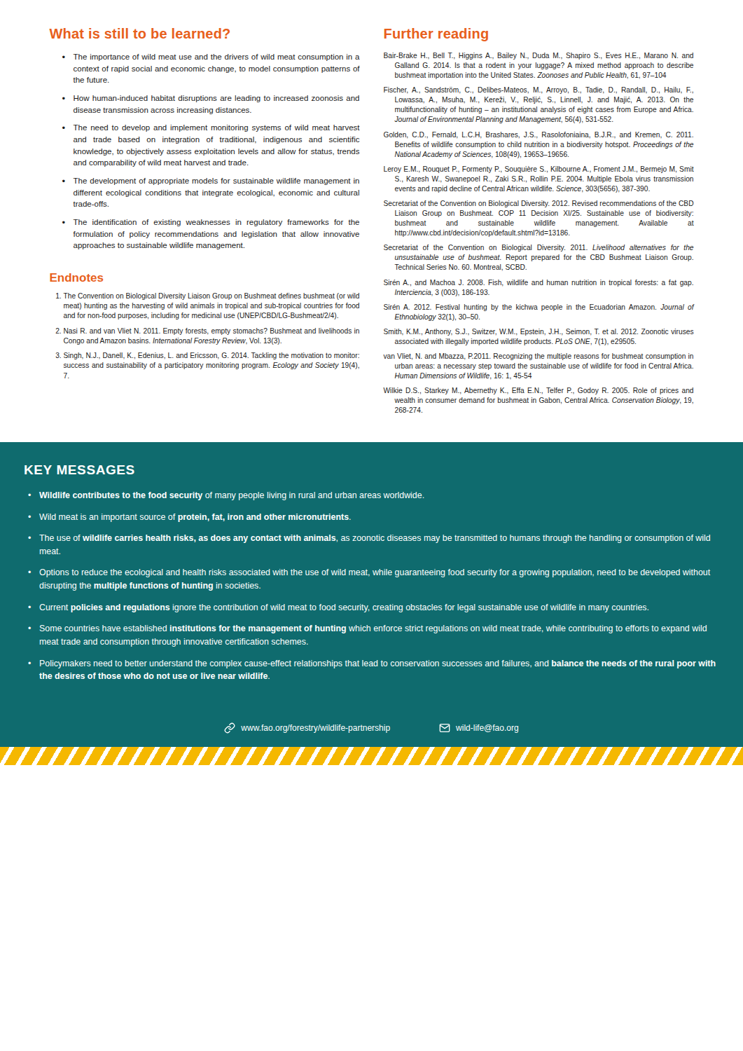What is still to be learned?
The importance of wild meat use and the drivers of wild meat consumption in a context of rapid social and economic change, to model consumption patterns of the future.
How human-induced habitat disruptions are leading to increased zoonosis and disease transmission across increasing distances.
The need to develop and implement monitoring systems of wild meat harvest and trade based on integration of traditional, indigenous and scientific knowledge, to objectively assess exploitation levels and allow for status, trends and comparability of wild meat harvest and trade.
The development of appropriate models for sustainable wildlife management in different ecological conditions that integrate ecological, economic and cultural trade-offs.
The identification of existing weaknesses in regulatory frameworks for the formulation of policy recommendations and legislation that allow innovative approaches to sustainable wildlife management.
Endnotes
The Convention on Biological Diversity Liaison Group on Bushmeat defines bushmeat (or wild meat) hunting as the harvesting of wild animals in tropical and sub-tropical countries for food and for non-food purposes, including for medicinal use (UNEP/CBD/LG-Bushmeat/2/4).
Nasi R. and van Vliet N. 2011. Empty forests, empty stomachs? Bushmeat and livelihoods in Congo and Amazon basins. International Forestry Review, Vol. 13(3).
Singh, N.J., Danell, K., Edenius, L. and Ericsson, G. 2014. Tackling the motivation to monitor: success and sustainability of a participatory monitoring program. Ecology and Society 19(4), 7.
Further reading
Bair-Brake H., Bell T., Higgins A., Bailey N., Duda M., Shapiro S., Eves H.E., Marano N. and Galland G. 2014. Is that a rodent in your luggage? A mixed method approach to describe bushmeat importation into the United States. Zoonoses and Public Health, 61, 97–104
Fischer, A., Sandström, C., Delibes-Mateos, M., Arroyo, B., Tadie, D., Randall, D., Hailu, F., Lowassa, A., Msuha, M., Kereži, V., Reljić, S., Linnell, J. and Majić, A. 2013. On the multifunctionality of hunting – an institutional analysis of eight cases from Europe and Africa. Journal of Environmental Planning and Management, 56(4), 531-552.
Golden, C.D., Fernald, L.C.H, Brashares, J.S., Rasolofoniaina, B.J.R., and Kremen, C. 2011. Benefits of wildlife consumption to child nutrition in a biodiversity hotspot. Proceedings of the National Academy of Sciences, 108(49), 19653–19656.
Leroy E.M., Rouquet P., Formenty P., Souquière S., Kilbourne A., Froment J.M., Bermejo M, Smit S., Karesh W., Swanepoel R., Zaki S.R., Rollin P.E. 2004. Multiple Ebola virus transmission events and rapid decline of Central African wildlife. Science, 303(5656), 387-390.
Secretariat of the Convention on Biological Diversity. 2012. Revised recommendations of the CBD Liaison Group on Bushmeat. COP 11 Decision XI/25. Sustainable use of biodiversity: bushmeat and sustainable wildlife management. Available at http://www.cbd.int/decision/cop/default.shtml?id=13186.
Secretariat of the Convention on Biological Diversity. 2011. Livelihood alternatives for the unsustainable use of bushmeat. Report prepared for the CBD Bushmeat Liaison Group. Technical Series No. 60. Montreal, SCBD.
Sirén A., and Machoa J. 2008. Fish, wildlife and human nutrition in tropical forests: a fat gap. Interciencia, 3 (003), 186-193.
Sirén A. 2012. Festival hunting by the kichwa people in the Ecuadorian Amazon. Journal of Ethnobiology 32(1), 30–50.
Smith, K.M., Anthony, S.J., Switzer, W.M., Epstein, J.H., Seimon, T. et al. 2012. Zoonotic viruses associated with illegally imported wildlife products. PLoS ONE, 7(1), e29505.
van Vliet, N. and Mbazza, P.2011. Recognizing the multiple reasons for bushmeat consumption in urban areas: a necessary step toward the sustainable use of wildlife for food in Central Africa. Human Dimensions of Wildlife, 16: 1, 45-54
Wilkie D.S., Starkey M., Abernethy K., Effa E.N., Telfer P., Godoy R. 2005. Role of prices and wealth in consumer demand for bushmeat in Gabon, Central Africa. Conservation Biology, 19, 268-274.
KEY MESSAGES
Wildlife contributes to the food security of many people living in rural and urban areas worldwide.
Wild meat is an important source of protein, fat, iron and other micronutrients.
The use of wildlife carries health risks, as does any contact with animals, as zoonotic diseases may be transmitted to humans through the handling or consumption of wild meat.
Options to reduce the ecological and health risks associated with the use of wild meat, while guaranteeing food security for a growing population, need to be developed without disrupting the multiple functions of hunting in societies.
Current policies and regulations ignore the contribution of wild meat to food security, creating obstacles for legal sustainable use of wildlife in many countries.
Some countries have established institutions for the management of hunting which enforce strict regulations on wild meat trade, while contributing to efforts to expand wild meat trade and consumption through innovative certification schemes.
Policymakers need to better understand the complex cause-effect relationships that lead to conservation successes and failures, and balance the needs of the rural poor with the desires of those who do not use or live near wildlife.
www.fao.org/forestry/wildlife-partnership wild-life@fao.org